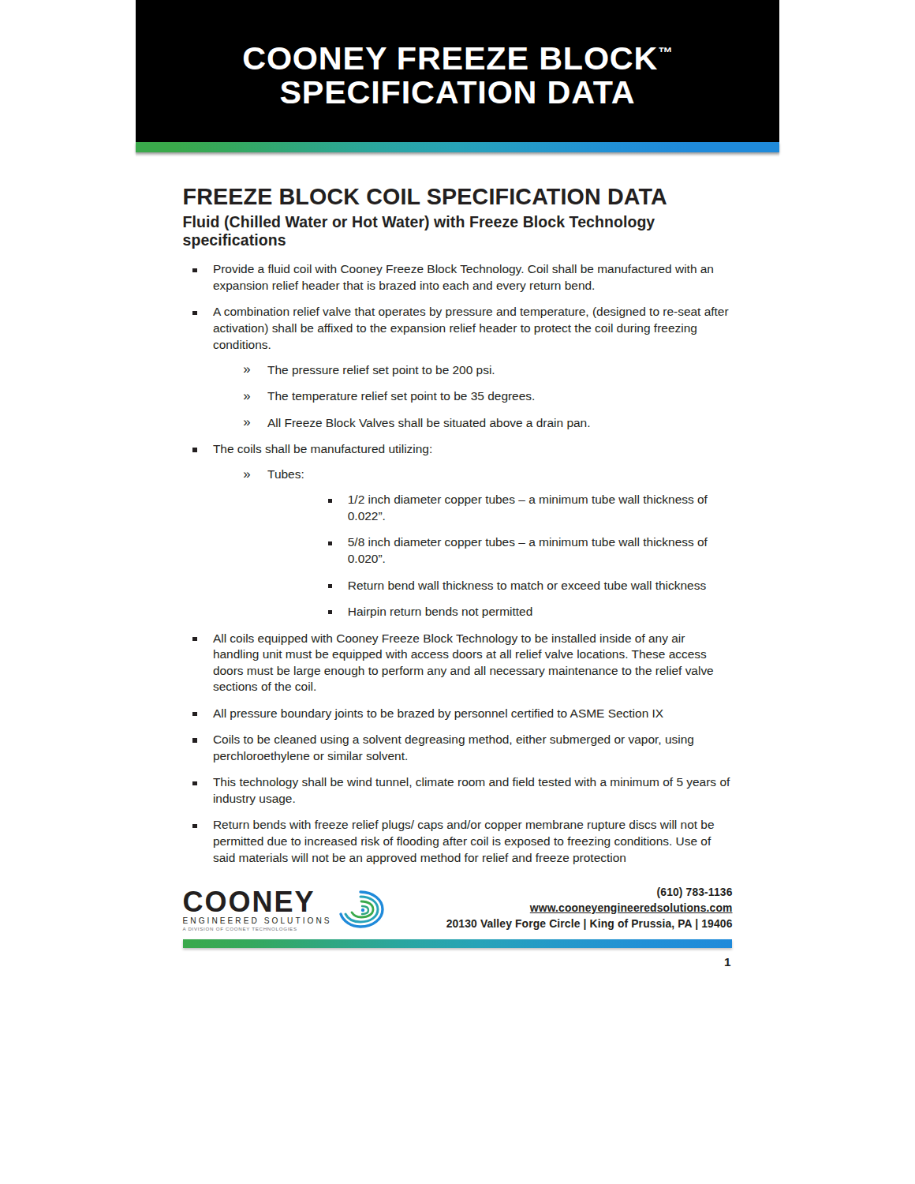Cooney Freeze Block™ Specification Data
FREEZE BLOCK COIL SPECIFICATION DATA
Fluid (Chilled Water or Hot Water) with Freeze Block Technology specifications
Provide a fluid coil with Cooney Freeze Block Technology. Coil shall be manufactured with an expansion relief header that is brazed into each and every return bend.
A combination relief valve that operates by pressure and temperature, (designed to re-seat after activation) shall be affixed to the expansion relief header to protect the coil during freezing conditions.
The pressure relief set point to be 200 psi.
The temperature relief set point to be 35 degrees.
All Freeze Block Valves shall be situated above a drain pan.
The coils shall be manufactured utilizing:
Tubes:
1/2 inch diameter copper tubes – a minimum tube wall thickness of 0.022”.
5/8 inch diameter copper tubes – a minimum tube wall thickness of 0.020”.
Return bend wall thickness to match or exceed tube wall thickness
Hairpin return bends not permitted
All coils equipped with Cooney Freeze Block Technology to be installed inside of any air handling unit must be equipped with access doors at all relief valve locations. These access doors must be large enough to perform any and all necessary maintenance to the relief valve sections of the coil.
All pressure boundary joints to be brazed by personnel certified to ASME Section IX
Coils to be cleaned using a solvent degreasing method, either submerged or vapor, using perchloroethylene or similar solvent.
This technology shall be wind tunnel, climate room and field tested with a minimum of 5 years of industry usage.
Return bends with freeze relief plugs/ caps and/or copper membrane rupture discs will not be permitted due to increased risk of flooding after coil is exposed to freezing conditions. Use of said materials will not be an approved method for relief and freeze protection
COONEY ENGINEERED SOLUTIONS A DIVISION OF COONEY TECHNOLOGIES
(610) 783-1136
www.cooneyengineeredsolutions.com
20130 Valley Forge Circle | King of Prussia, PA | 19406
1